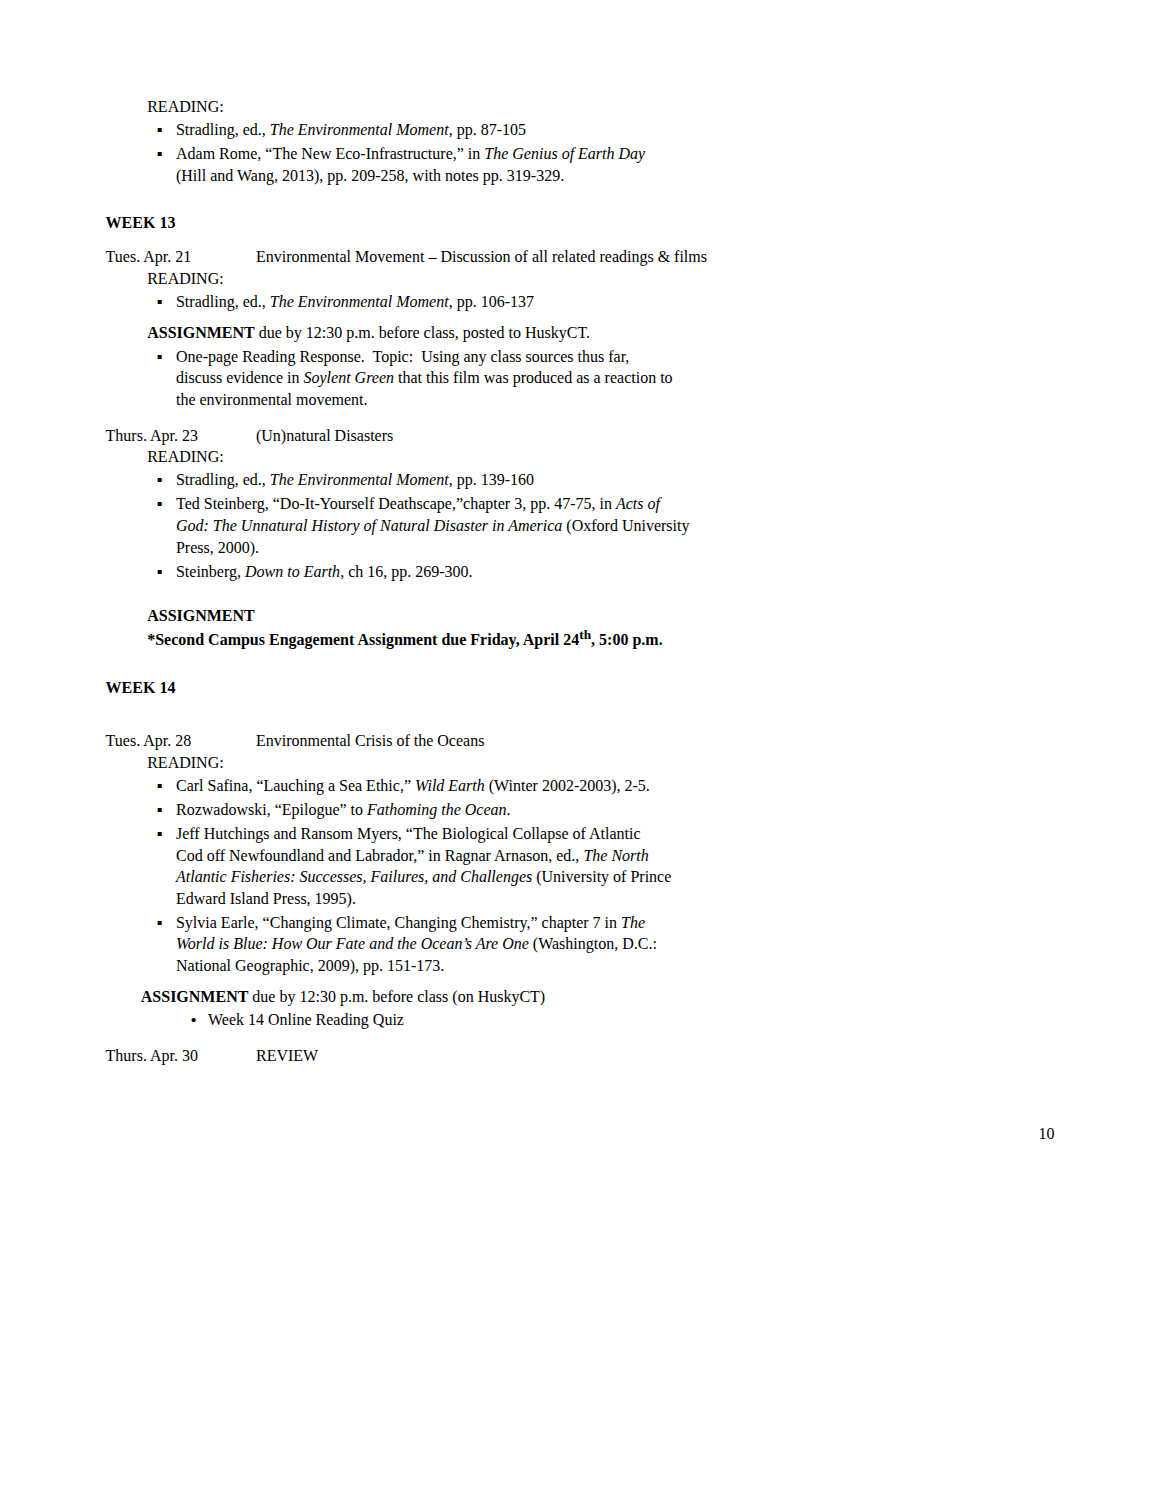READING:
Stradling, ed., The Environmental Moment, pp. 87-105
Adam Rome, “The New Eco-Infrastructure,” in The Genius of Earth Day
(Hill and Wang, 2013), pp. 209-258, with notes pp. 319-329.
WEEK 13
Tues. Apr. 21 Environmental Movement – Discussion of all related readings & films
READING:
Stradling, ed., The Environmental Moment, pp. 106-137
ASSIGNMENT due by 12:30 p.m. before class, posted to HuskyCT.
One-page Reading Response. Topic: Using any class sources thus far,
discuss evidence in Soylent Green that this film was produced as a reaction to
the environmental movement.
Thurs. Apr. 23(Un)natural Disasters
READING:
Stradling, ed., The Environmental Moment, pp. 139-160
Ted Steinberg, “Do-It-Yourself Deathscape,”chapter 3, pp. 47-75, in Acts of
God: The Unnatural History of Natural Disaster in America (Oxford University
Press, 2000).
Steinberg, Down to Earth, ch 16, pp. 269-300.
ASSIGNMENT *Second Campus Engagement Assignment due Friday, April 24th, 5:00 p.m.
WEEK 14
Tues. Apr. 28 Environmental Crisis of the Oceans
READING:
Carl Safina, “Lauching a Sea Ethic,” Wild Earth (Winter 2002-2003), 2-5.
Rozwadowski, “Epilogue” to Fathoming the Ocean.
Jeff Hutchings and Ransom Myers, “The Biological Collapse of Atlantic
Cod off Newfoundland and Labrador,” in Ragnar Arnason, ed., The North
Atlantic Fisheries: Successes, Failures, and Challenges (University of Prince
Edward Island Press, 1995).
Sylvia Earle, “Changing Climate, Changing Chemistry,” chapter 7 in The
World is Blue: How Our Fate and the Ocean’s Are One (Washington, D.C.:
National Geographic, 2009), pp. 151-173.
ASSIGNMENT due by 12:30 p.m. before class (on HuskyCT)
Week 14 Online Reading Quiz
Thurs. Apr. 30 REVIEW
10